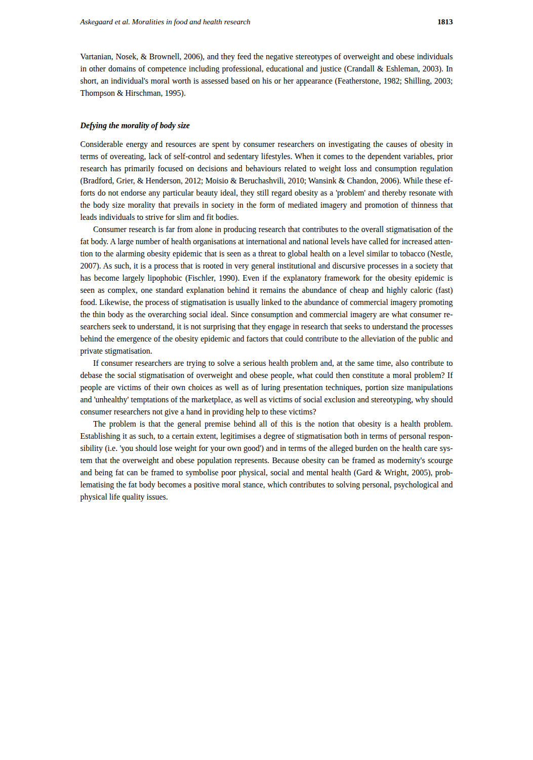Askegaard et al. Moralities in food and health research 1813
Vartanian, Nosek, & Brownell, 2006), and they feed the negative stereotypes of overweight and obese individuals in other domains of competence including professional, educational and justice (Crandall & Eshleman, 2003). In short, an individual's moral worth is assessed based on his or her appearance (Featherstone, 1982; Shilling, 2003; Thompson & Hirschman, 1995).
Defying the morality of body size
Considerable energy and resources are spent by consumer researchers on investigating the causes of obesity in terms of overeating, lack of self-control and sedentary lifestyles. When it comes to the dependent variables, prior research has primarily focused on decisions and behaviours related to weight loss and consumption regulation (Bradford, Grier, & Henderson, 2012; Moisio & Beruchashvili, 2010; Wansink & Chandon, 2006). While these efforts do not endorse any particular beauty ideal, they still regard obesity as a 'problem' and thereby resonate with the body size morality that prevails in society in the form of mediated imagery and promotion of thinness that leads individuals to strive for slim and fit bodies.
Consumer research is far from alone in producing research that contributes to the overall stigmatisation of the fat body. A large number of health organisations at international and national levels have called for increased attention to the alarming obesity epidemic that is seen as a threat to global health on a level similar to tobacco (Nestle, 2007). As such, it is a process that is rooted in very general institutional and discursive processes in a society that has become largely lipophobic (Fischler, 1990). Even if the explanatory framework for the obesity epidemic is seen as complex, one standard explanation behind it remains the abundance of cheap and highly caloric (fast) food. Likewise, the process of stigmatisation is usually linked to the abundance of commercial imagery promoting the thin body as the overarching social ideal. Since consumption and commercial imagery are what consumer researchers seek to understand, it is not surprising that they engage in research that seeks to understand the processes behind the emergence of the obesity epidemic and factors that could contribute to the alleviation of the public and private stigmatisation.
If consumer researchers are trying to solve a serious health problem and, at the same time, also contribute to debase the social stigmatisation of overweight and obese people, what could then constitute a moral problem? If people are victims of their own choices as well as of luring presentation techniques, portion size manipulations and 'unhealthy' temptations of the marketplace, as well as victims of social exclusion and stereotyping, why should consumer researchers not give a hand in providing help to these victims?
The problem is that the general premise behind all of this is the notion that obesity is a health problem. Establishing it as such, to a certain extent, legitimises a degree of stigmatisation both in terms of personal responsibility (i.e. 'you should lose weight for your own good') and in terms of the alleged burden on the health care system that the overweight and obese population represents. Because obesity can be framed as modernity's scourge and being fat can be framed to symbolise poor physical, social and mental health (Gard & Wright, 2005), problematising the fat body becomes a positive moral stance, which contributes to solving personal, psychological and physical life quality issues.